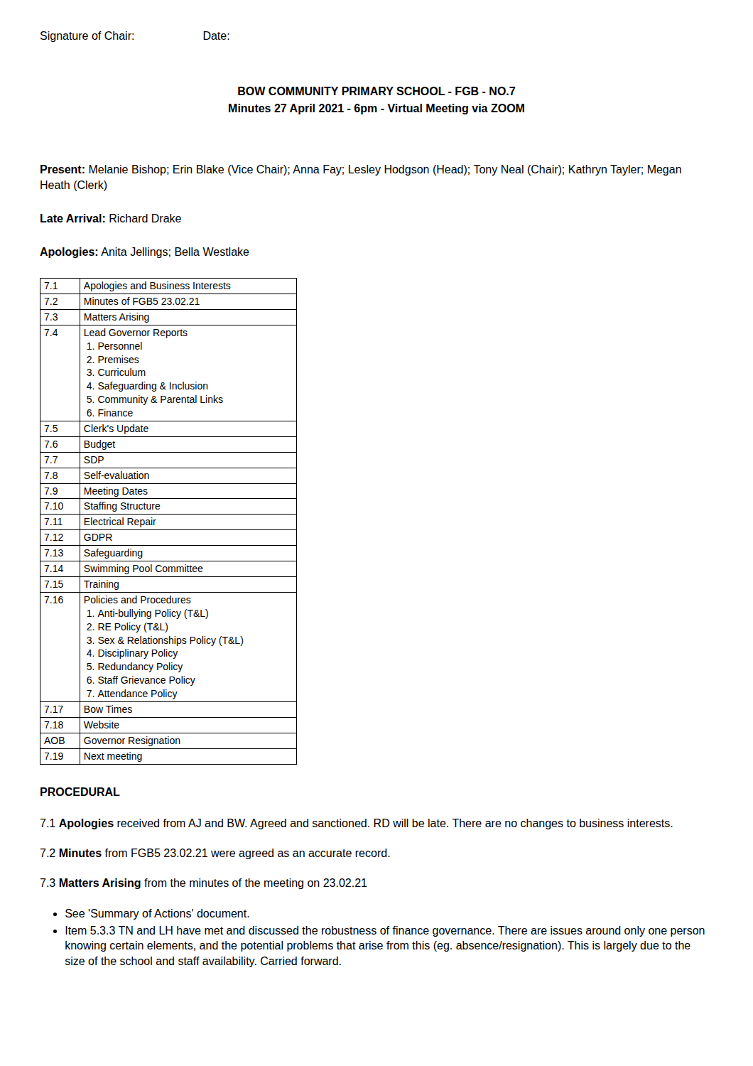Signature of Chair: Date:
BOW COMMUNITY PRIMARY SCHOOL - FGB - NO.7
Minutes 27 April 2021 - 6pm - Virtual Meeting via ZOOM
Present: Melanie Bishop; Erin Blake (Vice Chair); Anna Fay; Lesley Hodgson (Head); Tony Neal (Chair); Kathryn Tayler; Megan Heath (Clerk)
Late Arrival: Richard Drake
Apologies: Anita Jellings; Bella Westlake
| 7.1 | Apologies and Business Interests |
| 7.2 | Minutes of FGB5 23.02.21 |
| 7.3 | Matters Arising |
| 7.4 | Lead Governor Reports Personnel Premises Curriculum Safeguarding & Inclusion Community & Parental Links Finance |
| 7.5 | Clerk's Update |
| 7.6 | Budget |
| 7.7 | SDP |
| 7.8 | Self-evaluation |
| 7.9 | Meeting Dates |
| 7.10 | Staffing Structure |
| 7.11 | Electrical Repair |
| 7.12 | GDPR |
| 7.13 | Safeguarding |
| 7.14 | Swimming Pool Committee |
| 7.15 | Training |
| 7.16 | Policies and Procedures Anti-bullying Policy (T&L) RE Policy (T&L) Sex & Relationships Policy (T&L) Disciplinary Policy Redundancy Policy Staff Grievance Policy Attendance Policy |
| 7.17 | Bow Times |
| 7.18 | Website |
| AOB | Governor Resignation |
| 7.19 | Next meeting |
PROCEDURAL
7.1 Apologies received from AJ and BW. Agreed and sanctioned. RD will be late. There are no changes to business interests.
7.2 Minutes from FGB5 23.02.21 were agreed as an accurate record.
7.3 Matters Arising from the minutes of the meeting on 23.02.21
See 'Summary of Actions' document.
Item 5.3.3 TN and LH have met and discussed the robustness of finance governance. There are issues around only one person knowing certain elements, and the potential problems that arise from this (eg. absence/resignation). This is largely due to the size of the school and staff availability. Carried forward.